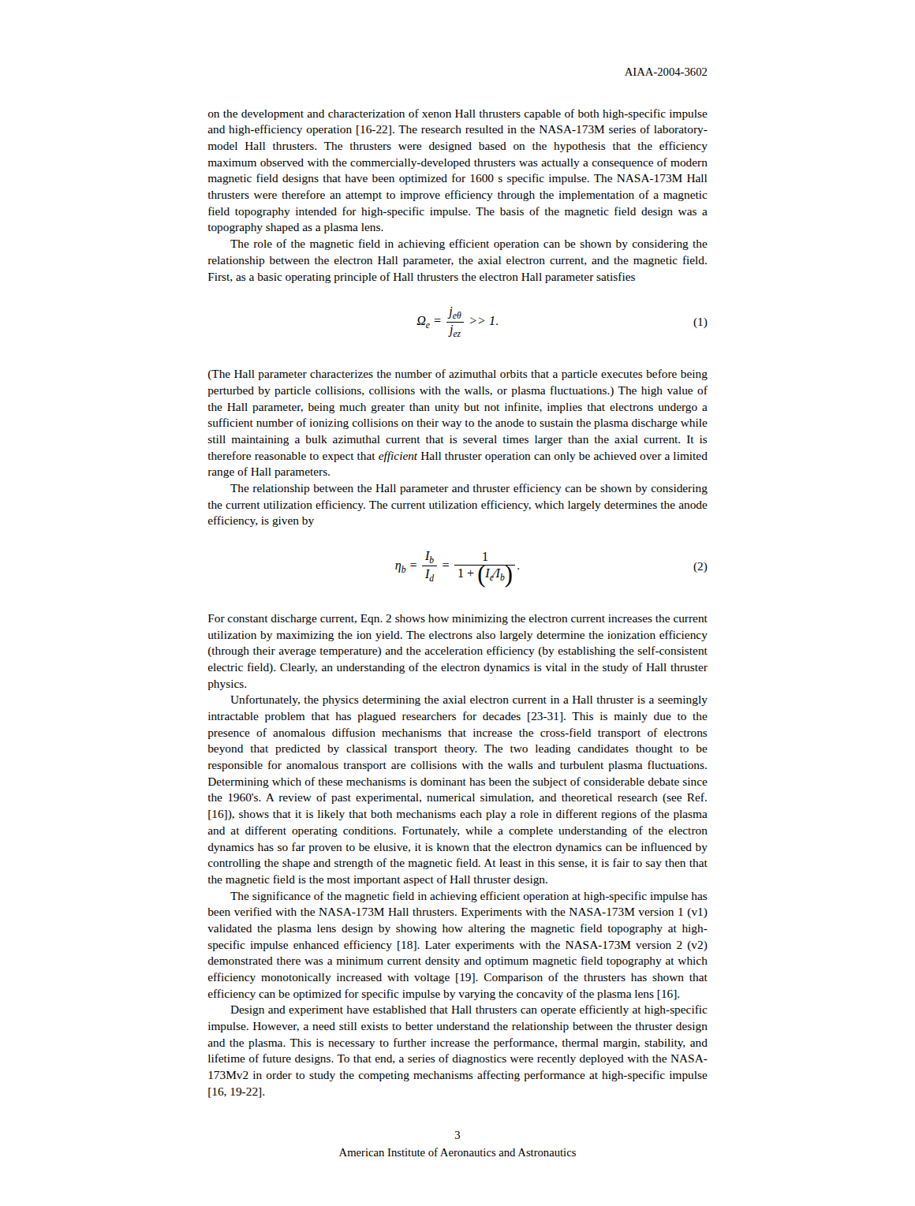AIAA-2004-3602
on the development and characterization of xenon Hall thrusters capable of both high-specific impulse and high-efficiency operation [16-22]. The research resulted in the NASA-173M series of laboratory-model Hall thrusters. The thrusters were designed based on the hypothesis that the efficiency maximum observed with the commercially-developed thrusters was actually a consequence of modern magnetic field designs that have been optimized for 1600 s specific impulse. The NASA-173M Hall thrusters were therefore an attempt to improve efficiency through the implementation of a magnetic field topography intended for high-specific impulse. The basis of the magnetic field design was a topography shaped as a plasma lens.
The role of the magnetic field in achieving efficient operation can be shown by considering the relationship between the electron Hall parameter, the axial electron current, and the magnetic field. First, as a basic operating principle of Hall thrusters the electron Hall parameter satisfies
Ωe = jeθ jez >> 1 . (1)
(The Hall parameter characterizes the number of azimuthal orbits that a particle executes before being perturbed by particle collisions, collisions with the walls, or plasma fluctuations.) The high value of the Hall parameter, being much greater than unity but not infinite, implies that electrons undergo a sufficient number of ionizing collisions on their way to the anode to sustain the plasma discharge while still maintaining a bulk azimuthal current that is several times larger than the axial current. It is therefore reasonable to expect that efficient Hall thruster operation can only be achieved over a limited range of Hall parameters.
The relationship between the Hall parameter and thruster efficiency can be shown by considering the current utilization efficiency. The current utilization efficiency, which largely determines the anode efficiency, is given by
ηb = Ib Id = 1 1 + (Ie⁄Ib) . (2)
For constant discharge current, Eqn. 2 shows how minimizing the electron current increases the current utilization by maximizing the ion yield. The electrons also largely determine the ionization efficiency (through their average temperature) and the acceleration efficiency (by establishing the self-consistent electric field). Clearly, an understanding of the electron dynamics is vital in the study of Hall thruster physics.
Unfortunately, the physics determining the axial electron current in a Hall thruster is a seemingly intractable problem that has plagued researchers for decades [23-31]. This is mainly due to the presence of anomalous diffusion mechanisms that increase the cross-field transport of electrons beyond that predicted by classical transport theory. The two leading candidates thought to be responsible for anomalous transport are collisions with the walls and turbulent plasma fluctuations. Determining which of these mechanisms is dominant has been the subject of considerable debate since the 1960's. A review of past experimental, numerical simulation, and theoretical research (see Ref. [16]), shows that it is likely that both mechanisms each play a role in different regions of the plasma and at different operating conditions. Fortunately, while a complete understanding of the electron dynamics has so far proven to be elusive, it is known that the electron dynamics can be influenced by controlling the shape and strength of the magnetic field. At least in this sense, it is fair to say then that the magnetic field is the most important aspect of Hall thruster design.
The significance of the magnetic field in achieving efficient operation at high-specific impulse has been verified with the NASA-173M Hall thrusters. Experiments with the NASA-173M version 1 (v1) validated the plasma lens design by showing how altering the magnetic field topography at high-specific impulse enhanced efficiency [18]. Later experiments with the NASA-173M version 2 (v2) demonstrated there was a minimum current density and optimum magnetic field topography at which efficiency monotonically increased with voltage [19]. Comparison of the thrusters has shown that efficiency can be optimized for specific impulse by varying the concavity of the plasma lens [16].
Design and experiment have established that Hall thrusters can operate efficiently at high-specific impulse. However, a need still exists to better understand the relationship between the thruster design and the plasma. This is necessary to further increase the performance, thermal margin, stability, and lifetime of future designs. To that end, a series of diagnostics were recently deployed with the NASA-173Mv2 in order to study the competing mechanisms affecting performance at high-specific impulse [16, 19-22].
3 American Institute of Aeronautics and Astronautics